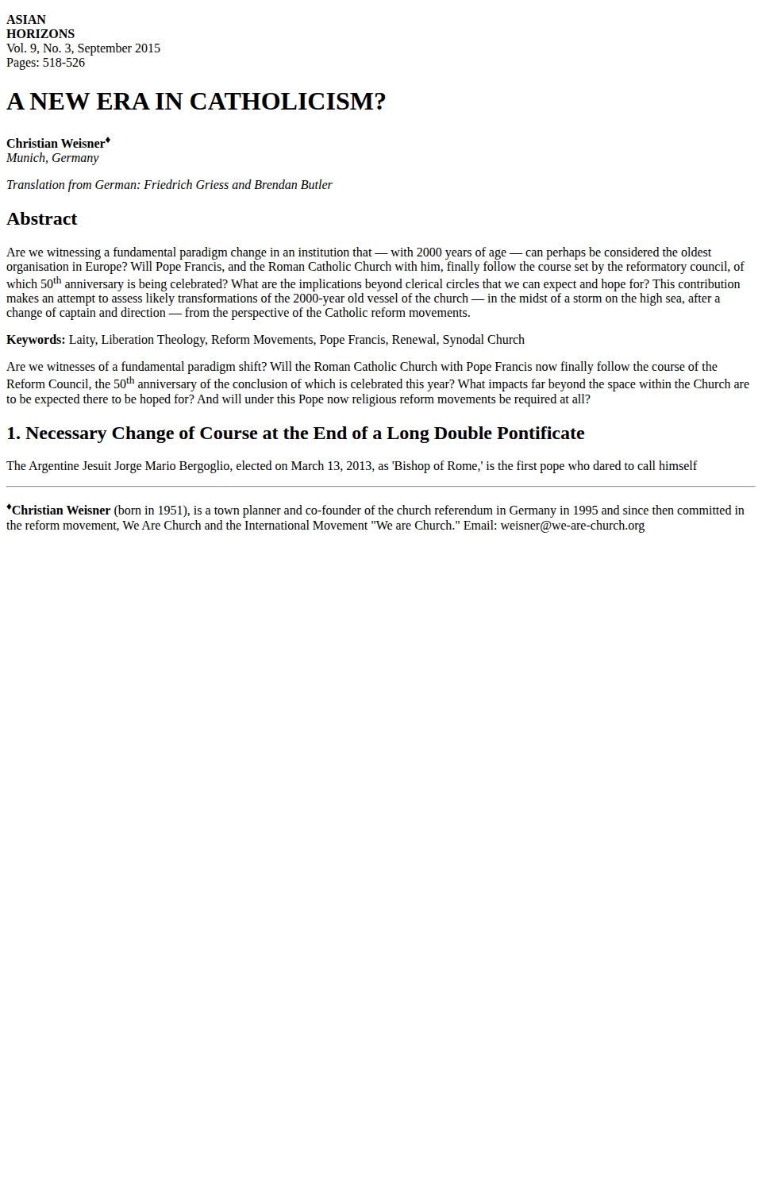ASIAN
HORIZONS
Vol. 9, No. 3, September 2015
Pages: 518-526
A NEW ERA IN CATHOLICISM?
Christian Weisner♦
Munich, Germany
Translation from German: Friedrich Griess and Brendan Butler
Abstract
Are we witnessing a fundamental paradigm change in an institution that — with 2000 years of age — can perhaps be considered the oldest organisation in Europe? Will Pope Francis, and the Roman Catholic Church with him, finally follow the course set by the reformatory council, of which 50th anniversary is being celebrated? What are the implications beyond clerical circles that we can expect and hope for? This contribution makes an attempt to assess likely transformations of the 2000-year old vessel of the church — in the midst of a storm on the high sea, after a change of captain and direction — from the perspective of the Catholic reform movements.
Keywords: Laity, Liberation Theology, Reform Movements, Pope Francis, Renewal, Synodal Church
Are we witnesses of a fundamental paradigm shift? Will the Roman Catholic Church with Pope Francis now finally follow the course of the Reform Council, the 50th anniversary of the conclusion of which is celebrated this year? What impacts far beyond the space within the Church are to be expected there to be hoped for? And will under this Pope now religious reform movements be required at all?
1. Necessary Change of Course at the End of a Long Double Pontificate
The Argentine Jesuit Jorge Mario Bergoglio, elected on March 13, 2013, as 'Bishop of Rome,' is the first pope who dared to call himself
♦Christian Weisner (born in 1951), is a town planner and co-founder of the church referendum in Germany in 1995 and since then committed in the reform movement, We Are Church and the International Movement "We are Church." Email: weisner@we-are-church.org